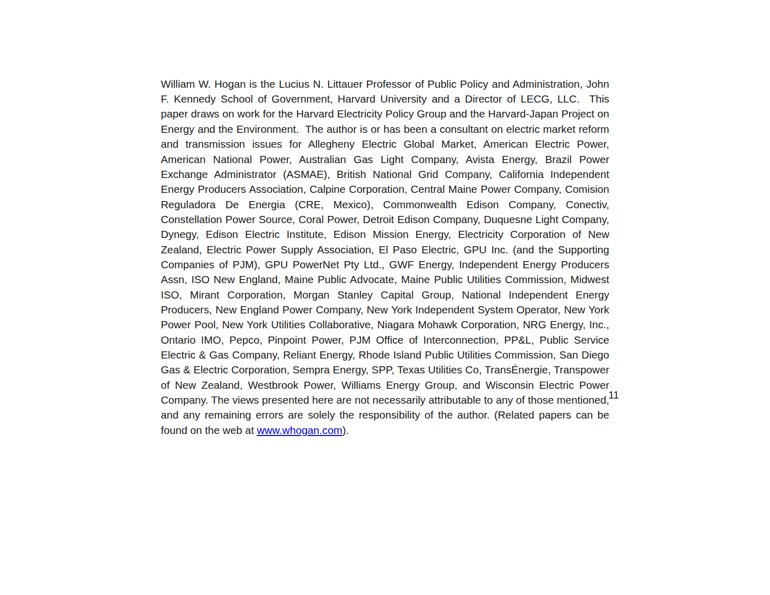William W. Hogan is the Lucius N. Littauer Professor of Public Policy and Administration, John F. Kennedy School of Government, Harvard University and a Director of LECG, LLC. This paper draws on work for the Harvard Electricity Policy Group and the Harvard-Japan Project on Energy and the Environment. The author is or has been a consultant on electric market reform and transmission issues for Allegheny Electric Global Market, American Electric Power, American National Power, Australian Gas Light Company, Avista Energy, Brazil Power Exchange Administrator (ASMAE), British National Grid Company, California Independent Energy Producers Association, Calpine Corporation, Central Maine Power Company, Comision Reguladora De Energia (CRE, Mexico), Commonwealth Edison Company, Conectiv, Constellation Power Source, Coral Power, Detroit Edison Company, Duquesne Light Company, Dynegy, Edison Electric Institute, Edison Mission Energy, Electricity Corporation of New Zealand, Electric Power Supply Association, El Paso Electric, GPU Inc. (and the Supporting Companies of PJM), GPU PowerNet Pty Ltd., GWF Energy, Independent Energy Producers Assn, ISO New England, Maine Public Advocate, Maine Public Utilities Commission, Midwest ISO, Mirant Corporation, Morgan Stanley Capital Group, National Independent Energy Producers, New England Power Company, New York Independent System Operator, New York Power Pool, New York Utilities Collaborative, Niagara Mohawk Corporation, NRG Energy, Inc., Ontario IMO, Pepco, Pinpoint Power, PJM Office of Interconnection, PP&L, Public Service Electric & Gas Company, Reliant Energy, Rhode Island Public Utilities Commission, San Diego Gas & Electric Corporation, Sempra Energy, SPP, Texas Utilities Co, TransÉnergie, Transpower of New Zealand, Westbrook Power, Williams Energy Group, and Wisconsin Electric Power Company. The views presented here are not necessarily attributable to any of those mentioned, and any remaining errors are solely the responsibility of the author. (Related papers can be found on the web at www.whogan.com).
11